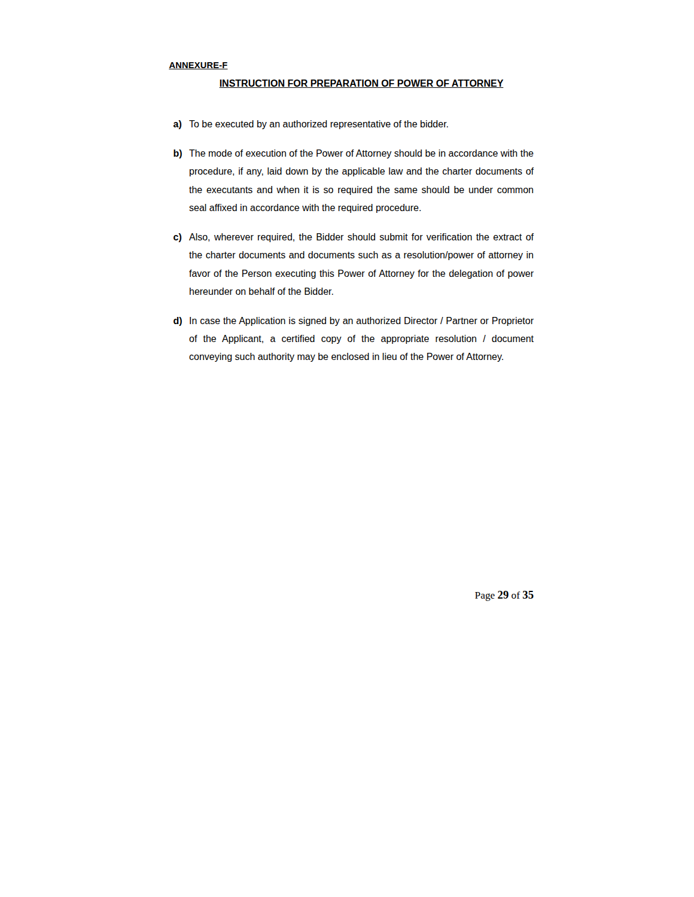ANNEXURE-F
INSTRUCTION FOR PREPARATION OF POWER OF ATTORNEY
a) To be executed by an authorized representative of the bidder.
b) The mode of execution of the Power of Attorney should be in accordance with the procedure, if any, laid down by the applicable law and the charter documents of the executants and when it is so required the same should be under common seal affixed in accordance with the required procedure.
c) Also, wherever required, the Bidder should submit for verification the extract of the charter documents and documents such as a resolution/power of attorney in favor of the Person executing this Power of Attorney for the delegation of power hereunder on behalf of the Bidder.
d) In case the Application is signed by an authorized Director / Partner or Proprietor of the Applicant, a certified copy of the appropriate resolution / document conveying such authority may be enclosed in lieu of the Power of Attorney.
Page 29 of 35